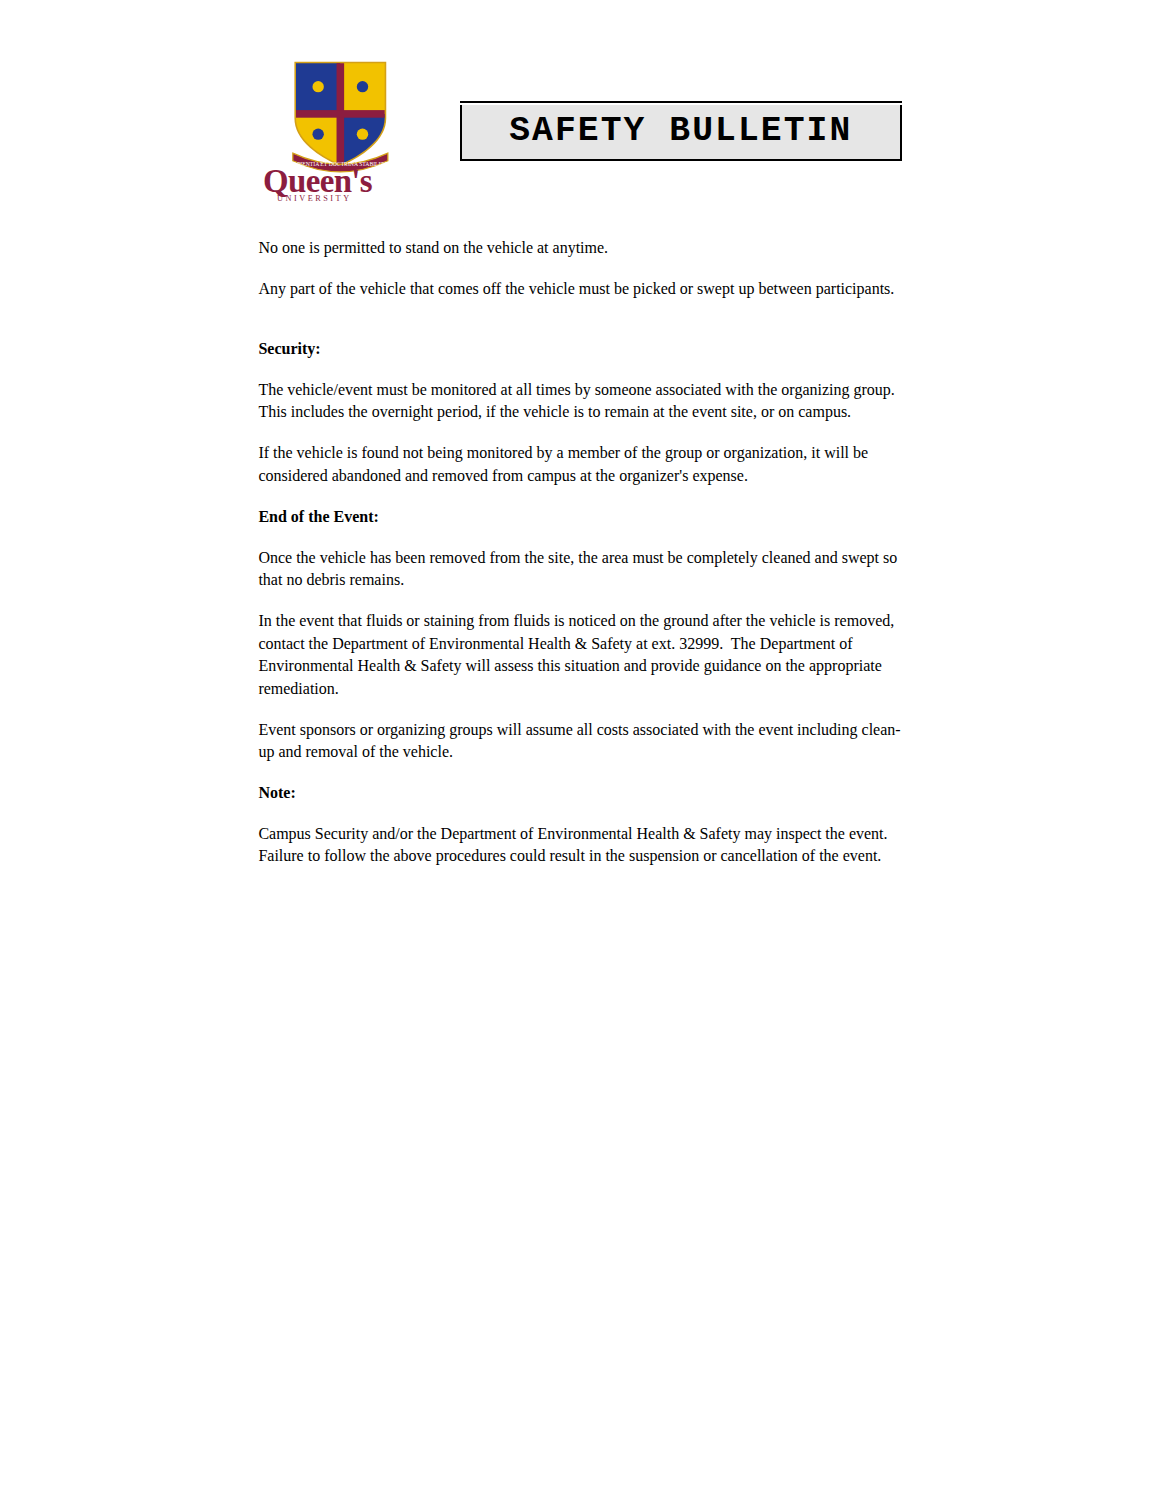SAPIENTIA ET DOCTRINA STABILITAS Queen's UNIVERSITY
SAFETY BULLETIN
No one is permitted to stand on the vehicle at anytime.
Any part of the vehicle that comes off the vehicle must be picked or swept up between participants.
Security:
The vehicle/event must be monitored at all times by someone associated with the organizing group. This includes the overnight period, if the vehicle is to remain at the event site, or on campus.
If the vehicle is found not being monitored by a member of the group or organization, it will be considered abandoned and removed from campus at the organizer's expense.
End of the Event:
Once the vehicle has been removed from the site, the area must be completely cleaned and swept so that no debris remains.
In the event that fluids or staining from fluids is noticed on the ground after the vehicle is removed, contact the Department of Environmental Health & Safety at ext. 32999. The Department of Environmental Health & Safety will assess this situation and provide guidance on the appropriate remediation.
Event sponsors or organizing groups will assume all costs associated with the event including clean-up and removal of the vehicle.
Note:
Campus Security and/or the Department of Environmental Health & Safety may inspect the event. Failure to follow the above procedures could result in the suspension or cancellation of the event.